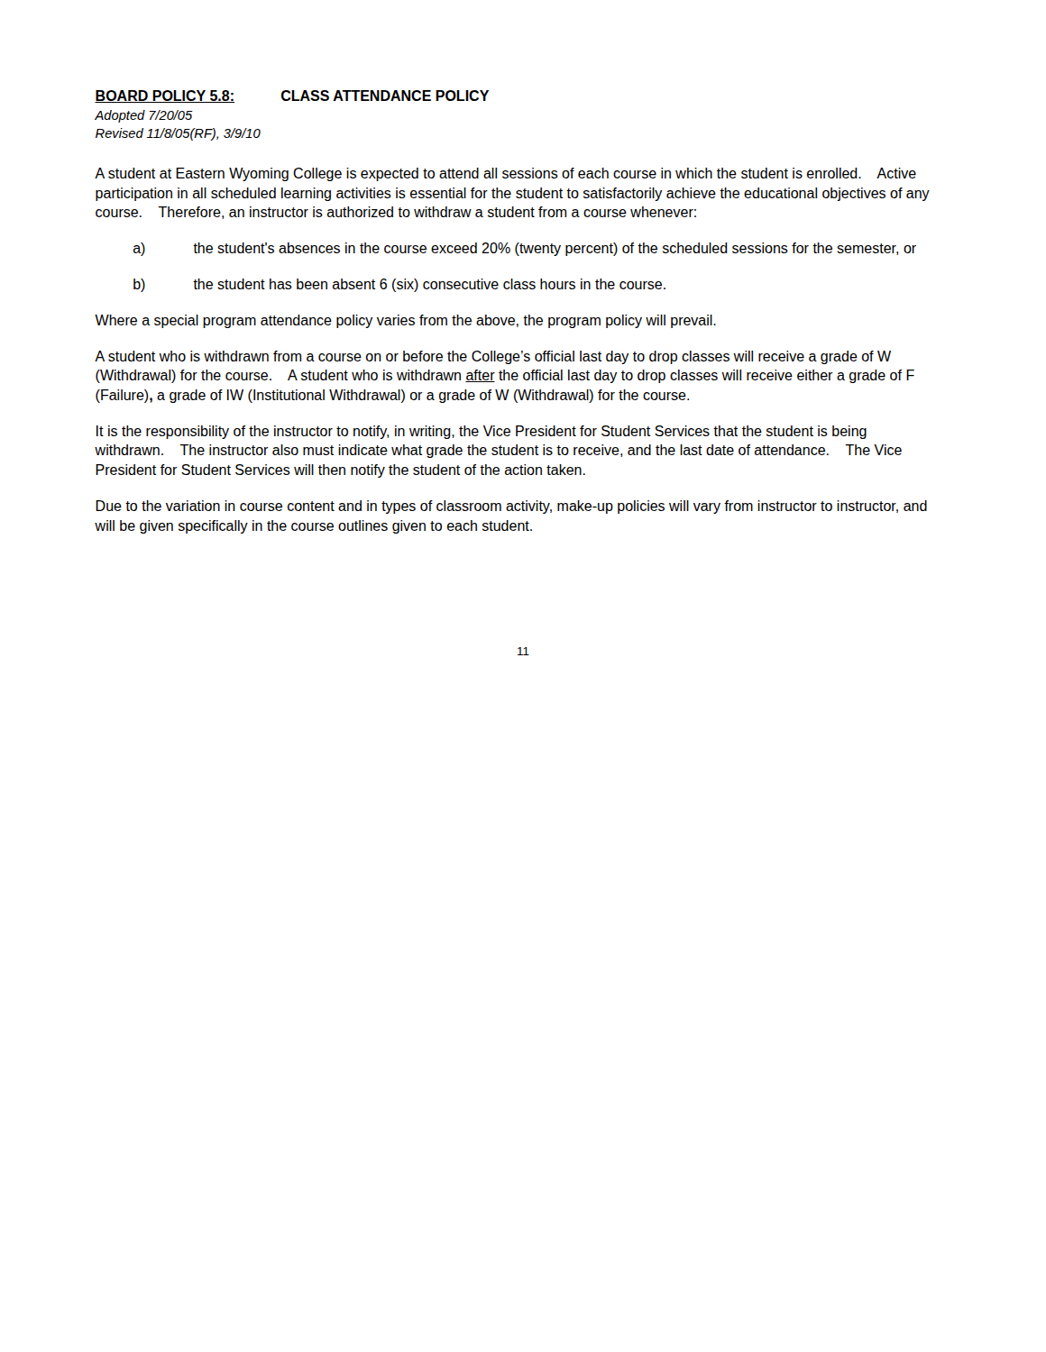BOARD POLICY 5.8: CLASS ATTENDANCE POLICY
Adopted 7/20/05
Revised 11/8/05(RF), 3/9/10
A student at Eastern Wyoming College is expected to attend all sessions of each course in which the student is enrolled. Active participation in all scheduled learning activities is essential for the student to satisfactorily achieve the educational objectives of any course. Therefore, an instructor is authorized to withdraw a student from a course whenever:
a) the student's absences in the course exceed 20% (twenty percent) of the scheduled sessions for the semester, or
b) the student has been absent 6 (six) consecutive class hours in the course.
Where a special program attendance policy varies from the above, the program policy will prevail.
A student who is withdrawn from a course on or before the College’s official last day to drop classes will receive a grade of W (Withdrawal) for the course. A student who is withdrawn after the official last day to drop classes will receive either a grade of F (Failure), a grade of IW (Institutional Withdrawal) or a grade of W (Withdrawal) for the course.
It is the responsibility of the instructor to notify, in writing, the Vice President for Student Services that the student is being withdrawn. The instructor also must indicate what grade the student is to receive, and the last date of attendance. The Vice President for Student Services will then notify the student of the action taken.
Due to the variation in course content and in types of classroom activity, make-up policies will vary from instructor to instructor, and will be given specifically in the course outlines given to each student.
11